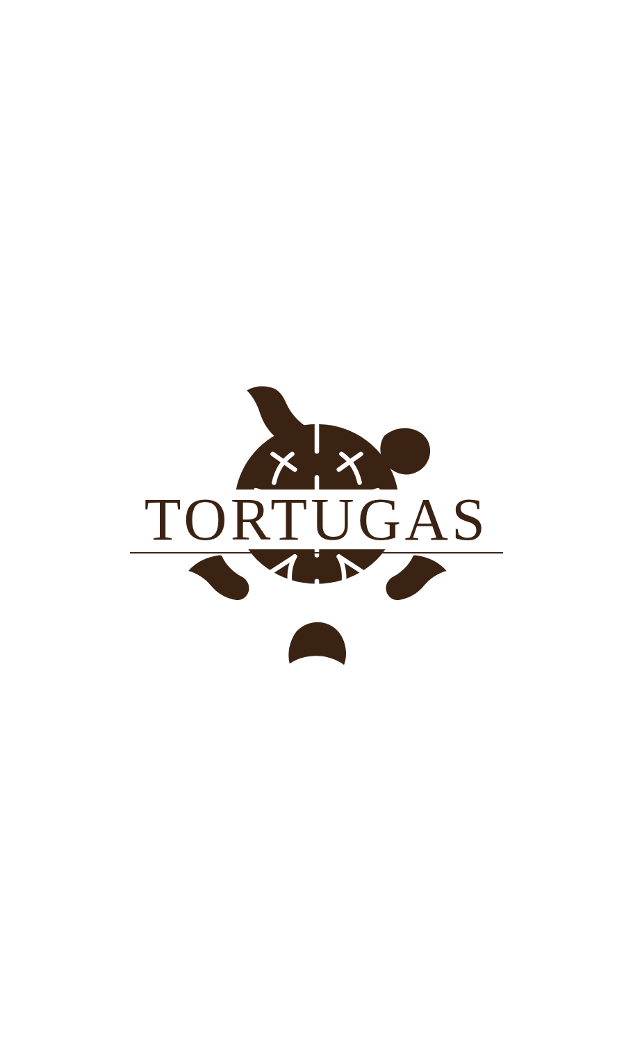Tortugas
Tortugas